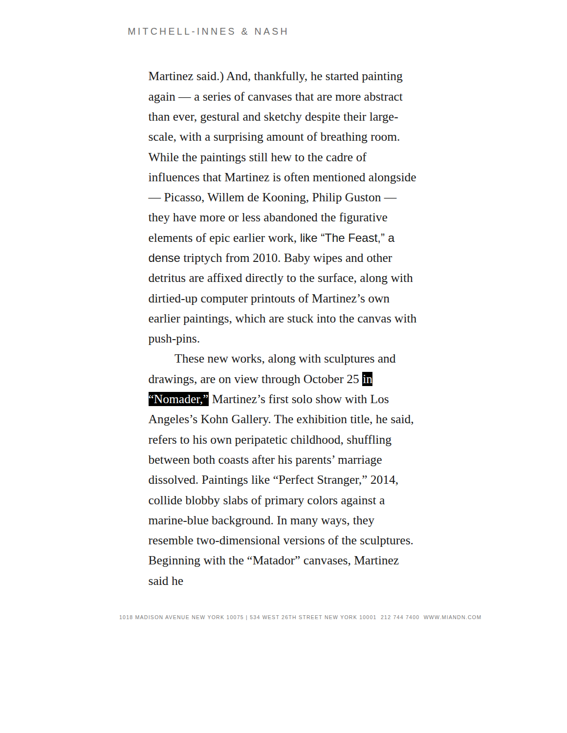MITCHELL-INNES & NASH
Martinez said.) And, thankfully, he started painting again — a series of canvases that are more abstract than ever, gestural and sketchy despite their large-scale, with a surprising amount of breathing room. While the paintings still hew to the cadre of influences that Martinez is often mentioned alongside — Picasso, Willem de Kooning, Philip Guston — they have more or less abandoned the figurative elements of epic earlier work, like “The Feast,” a dense triptych from 2010. Baby wipes and other detritus are affixed directly to the surface, along with dirtied-up computer printouts of Martinez’s own earlier paintings, which are stuck into the canvas with push-pins.
These new works, along with sculptures and drawings, are on view through October 25 in “Nomader,” Martinez’s first solo show with Los Angeles’s Kohn Gallery. The exhibition title, he said, refers to his own peripatetic childhood, shuffling between both coasts after his parents’ marriage dissolved. Paintings like “Perfect Stranger,” 2014, collide blobby slabs of primary colors against a marine-blue background. In many ways, they resemble two-dimensional versions of the sculptures. Beginning with the “Matador” canvases, Martinez said he
1018 MADISON AVENUE NEW YORK 10075 | 534 WEST 26TH STREET NEW YORK 10001 212 744 7400 WWW.MIANDN.COM